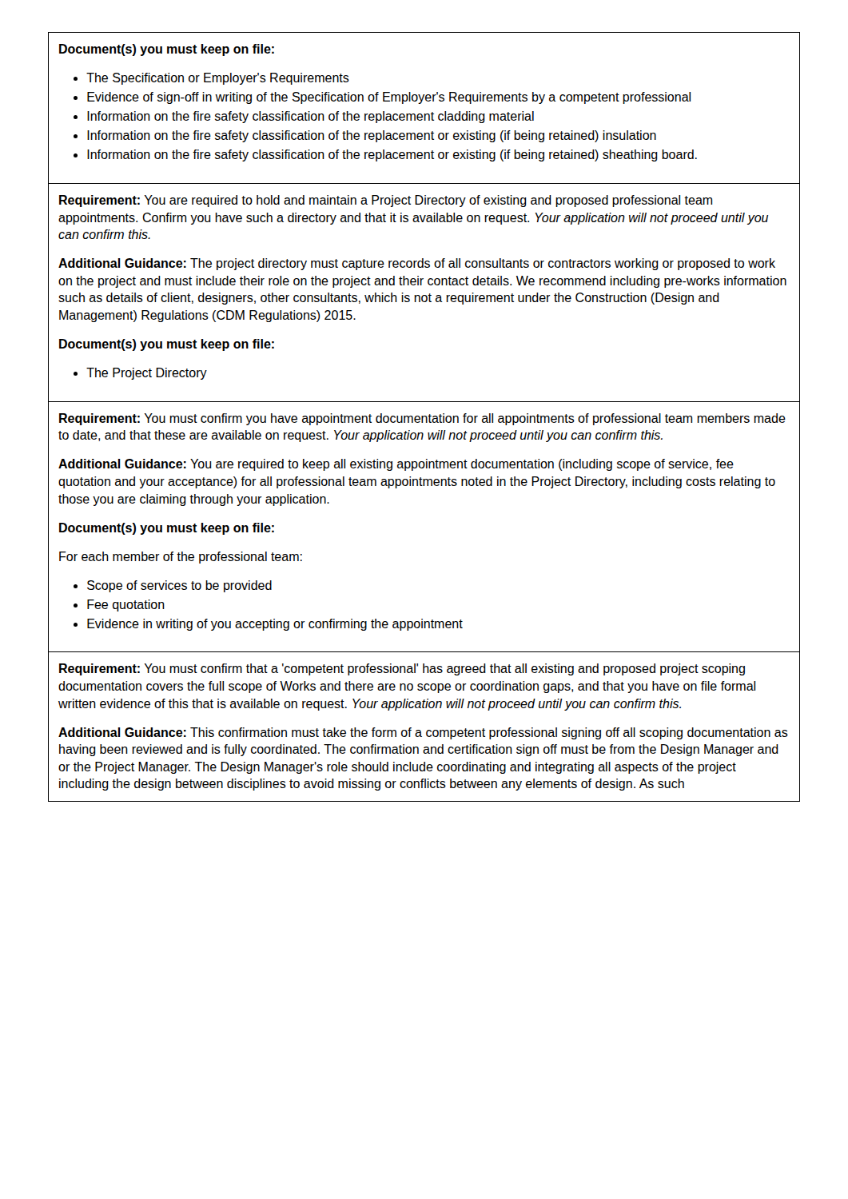| Document(s) you must keep on file: The Specification or Employer's Requirements Evidence of sign-off in writing of the Specification of Employer's Requirements by a competent professional Information on the fire safety classification of the replacement cladding material Information on the fire safety classification of the replacement or existing (if being retained) insulation Information on the fire safety classification of the replacement or existing (if being retained) sheathing board. |
| Requirement: You are required to hold and maintain a Project Directory of existing and proposed professional team appointments. Confirm you have such a directory and that it is available on request. Your application will not proceed until you can confirm this. Additional Guidance: The project directory must capture records of all consultants or contractors working or proposed to work on the project and must include their role on the project and their contact details. We recommend including pre-works information such as details of client, designers, other consultants, which is not a requirement under the Construction (Design and Management) Regulations (CDM Regulations) 2015. Document(s) you must keep on file: The Project Directory |
| Requirement: You must confirm you have appointment documentation for all appointments of professional team members made to date, and that these are available on request. Your application will not proceed until you can confirm this. Additional Guidance: You are required to keep all existing appointment documentation (including scope of service, fee quotation and your acceptance) for all professional team appointments noted in the Project Directory, including costs relating to those you are claiming through your application. Document(s) you must keep on file: For each member of the professional team: Scope of services to be provided Fee quotation Evidence in writing of you accepting or confirming the appointment |
| Requirement: You must confirm that a 'competent professional' has agreed that all existing and proposed project scoping documentation covers the full scope of Works and there are no scope or coordination gaps, and that you have on file formal written evidence of this that is available on request. Your application will not proceed until you can confirm this. Additional Guidance: This confirmation must take the form of a competent professional signing off all scoping documentation as having been reviewed and is fully coordinated. The confirmation and certification sign off must be from the Design Manager and or the Project Manager. The Design Manager's role should include coordinating and integrating all aspects of the project including the design between disciplines to avoid missing or conflicts between any elements of design. As such |